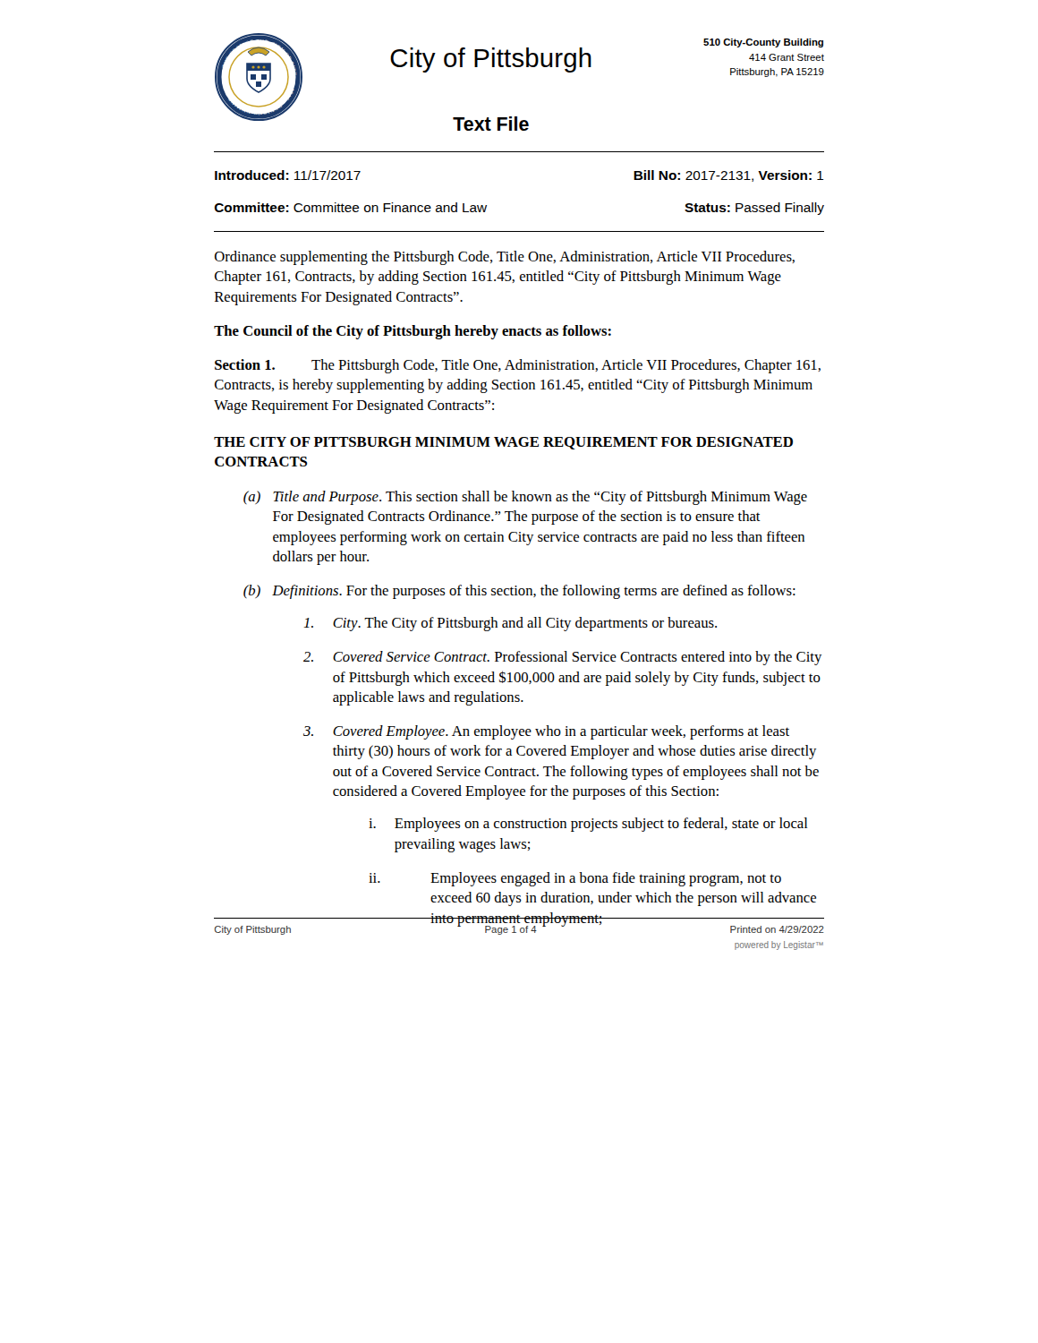THE SEAL OF THE CITY OF PITTSBURGH 1816 · BENIGNO NUMINE
City of Pittsburgh
Text File
510 City-County Building
414 Grant Street
Pittsburgh, PA 15219
Introduced: 11/17/2017
Bill No: 2017-2131, Version: 1
Committee: Committee on Finance and Law
Status: Passed Finally
Ordinance supplementing the Pittsburgh Code, Title One, Administration, Article VII Procedures, Chapter 161, Contracts, by adding Section 161.45, entitled “City of Pittsburgh Minimum Wage Requirements For Designated Contracts”.
The Council of the City of Pittsburgh hereby enacts as follows:
Section 1. The Pittsburgh Code, Title One, Administration, Article VII Procedures, Chapter 161, Contracts, is hereby supplementing by adding Section 161.45, entitled “City of Pittsburgh Minimum Wage Requirement For Designated Contracts”:
The City of Pittsburgh Minimum Wage Requirement For Designated Contracts
(a) Title and Purpose. This section shall be known as the “City of Pittsburgh Minimum Wage For Designated Contracts Ordinance.” The purpose of the section is to ensure that employees performing work on certain City service contracts are paid no less than fifteen dollars per hour.
(b) Definitions. For the purposes of this section, the following terms are defined as follows:
1. City. The City of Pittsburgh and all City departments or bureaus.
2. Covered Service Contract. Professional Service Contracts entered into by the City of Pittsburgh which exceed $100,000 and are paid solely by City funds, subject to applicable laws and regulations.
3. Covered Employee. An employee who in a particular week, performs at least thirty (30) hours of work for a Covered Employer and whose duties arise directly out of a Covered Service Contract. The following types of employees shall not be considered a Covered Employee for the purposes of this Section:
i. Employees on a construction projects subject to federal, state or local prevailing wages laws;
ii. Employees engaged in a bona fide training program, not to exceed 60 days in duration, under which the person will advance into permanent employment;
City of Pittsburgh
Page 1 of 4
Printed on 4/29/2022
powered by Legistar™